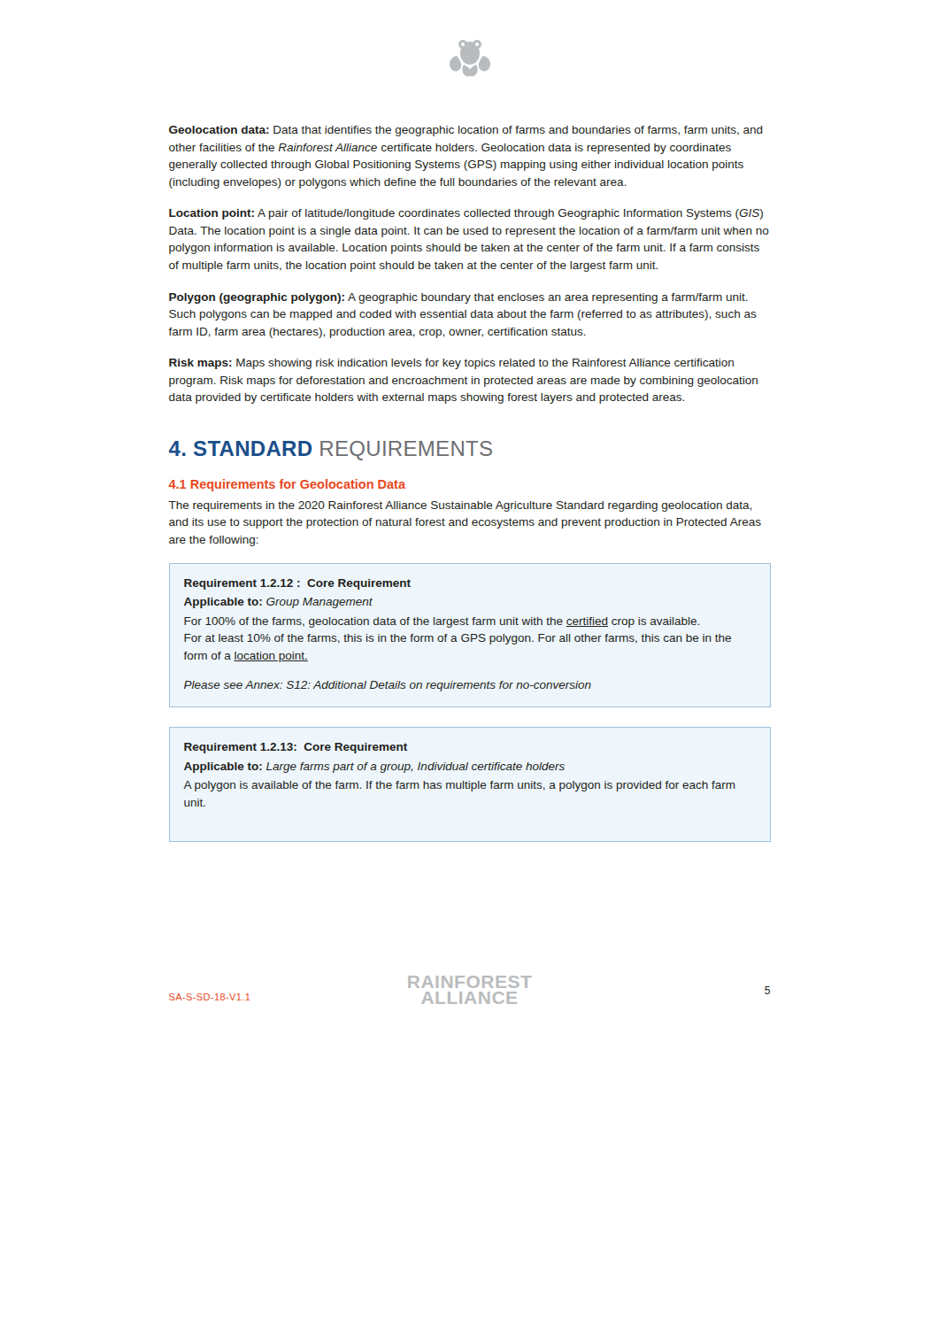Geolocation data: Data that identifies the geographic location of farms and boundaries of farms, farm units, and other facilities of the Rainforest Alliance certificate holders. Geolocation data is represented by coordinates generally collected through Global Positioning Systems (GPS) mapping using either individual location points (including envelopes) or polygons which define the full boundaries of the relevant area.
Location point: A pair of latitude/longitude coordinates collected through Geographic Information Systems (GIS) Data. The location point is a single data point. It can be used to represent the location of a farm/farm unit when no polygon information is available. Location points should be taken at the center of the farm unit. If a farm consists of multiple farm units, the location point should be taken at the center of the largest farm unit.
Polygon (geographic polygon): A geographic boundary that encloses an area representing a farm/farm unit. Such polygons can be mapped and coded with essential data about the farm (referred to as attributes), such as farm ID, farm area (hectares), production area, crop, owner, certification status.
Risk maps: Maps showing risk indication levels for key topics related to the Rainforest Alliance certification program. Risk maps for deforestation and encroachment in protected areas are made by combining geolocation data provided by certificate holders with external maps showing forest layers and protected areas.
4. STANDARD REQUIREMENTS
4.1 Requirements for Geolocation Data
The requirements in the 2020 Rainforest Alliance Sustainable Agriculture Standard regarding geolocation data, and its use to support the protection of natural forest and ecosystems and prevent production in Protected Areas are the following:
Requirement 1.2.12 : Core Requirement
Applicable to: Group Management
For 100% of the farms, geolocation data of the largest farm unit with the certified crop is available.
For at least 10% of the farms, this is in the form of a GPS polygon. For all other farms, this can be in the form of a location point.
Please see Annex: S12: Additional Details on requirements for no-conversion
Requirement 1.2.13: Core Requirement
Applicable to: Large farms part of a group, Individual certificate holders
A polygon is available of the farm. If the farm has multiple farm units, a polygon is provided for each farm unit.
SA-S-SD-18-V1.1
RAINFOREST
ALLIANCE
5